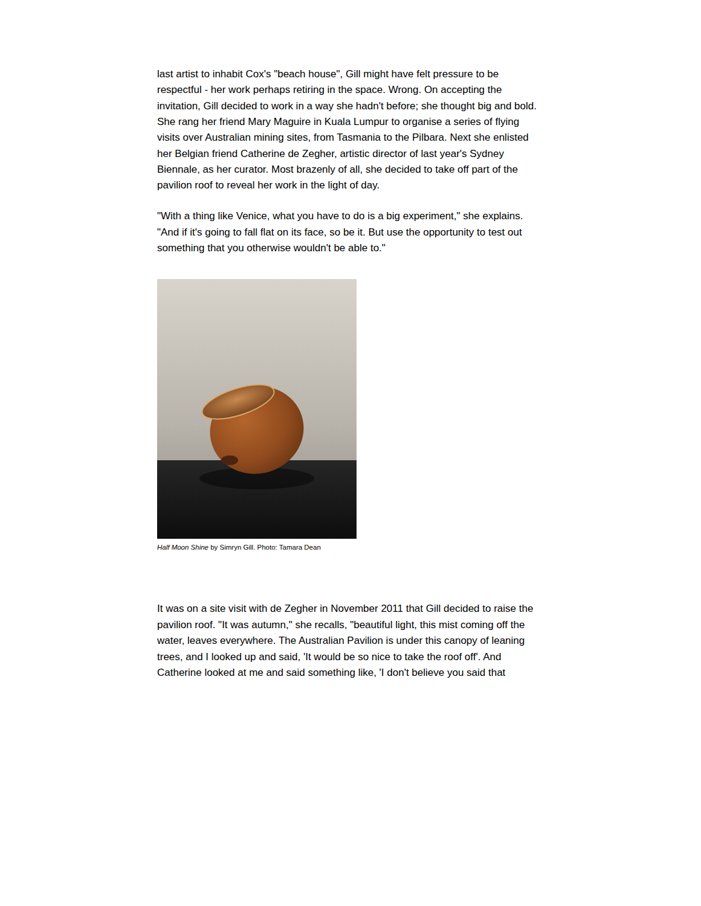last artist to inhabit Cox's "beach house", Gill might have felt pressure to be respectful - her work perhaps retiring in the space. Wrong. On accepting the invitation, Gill decided to work in a way she hadn't before; she thought big and bold. She rang her friend Mary Maguire in Kuala Lumpur to organise a series of flying visits over Australian mining sites, from Tasmania to the Pilbara. Next she enlisted her Belgian friend Catherine de Zegher, artistic director of last year's Sydney Biennale, as her curator. Most brazenly of all, she decided to take off part of the pavilion roof to reveal her work in the light of day.
"With a thing like Venice, what you have to do is a big experiment," she explains. "And if it's going to fall flat on its face, so be it. But use the opportunity to test out something that you otherwise wouldn't be able to."
Half Moon Shine by Simryn Gill. Photo: Tamara Dean
It was on a site visit with de Zegher in November 2011 that Gill decided to raise the pavilion roof. "It was autumn," she recalls, "beautiful light, this mist coming off the water, leaves everywhere. The Australian Pavilion is under this canopy of leaning trees, and I looked up and said, 'It would be so nice to take the roof off'. And Catherine looked at me and said something like, 'I don't believe you said that